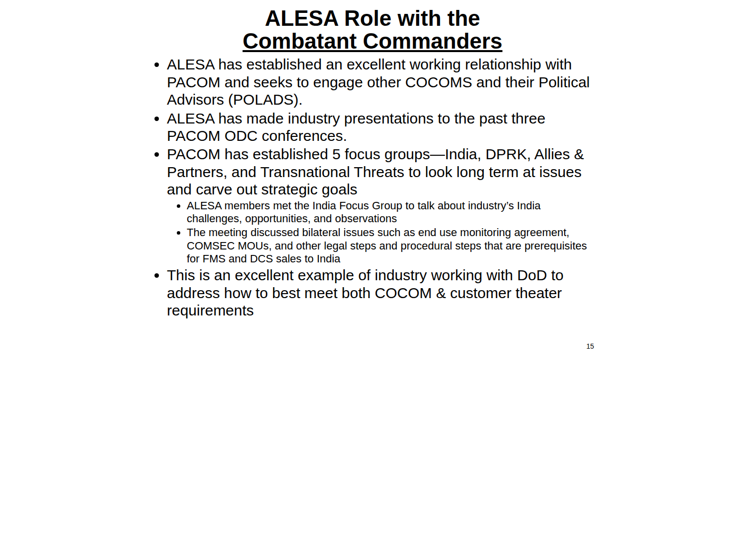ALESA Role with the
Combatant Commanders
ALESA has established an excellent working relationship with PACOM and seeks to engage other COCOMS and their Political Advisors (POLADS).
ALESA has made industry presentations to the past three PACOM ODC conferences.
PACOM has established 5 focus groups—India, DPRK, Allies & Partners, and Transnational Threats to look long term at issues and carve out strategic goals
ALESA members met the India Focus Group to talk about industry’s India challenges, opportunities, and observations
The meeting discussed bilateral issues such as end use monitoring agreement, COMSEC MOUs, and other legal steps and procedural steps that are prerequisites for FMS and DCS sales to India
This is an excellent example of industry working with DoD to address how to best meet both COCOM & customer theater requirements
15